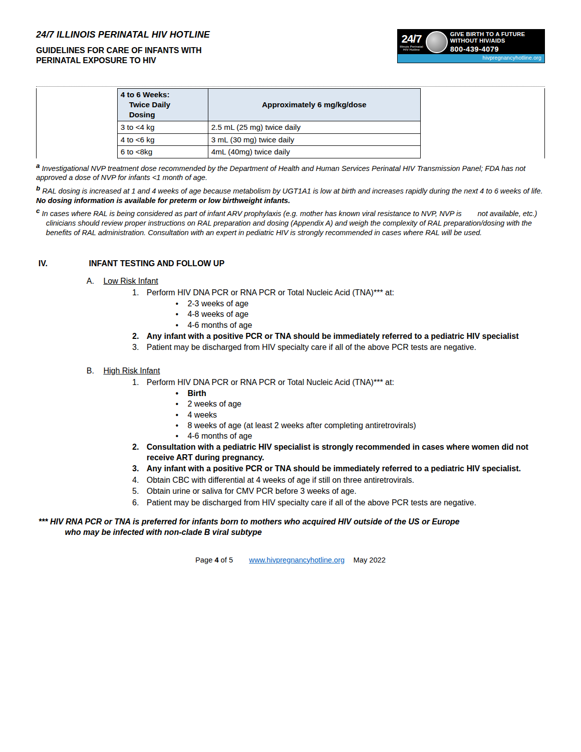24/7 ILLINOIS PERINATAL HIV HOTLINE
GUIDELINES FOR CARE OF INFANTS WITH PERINATAL EXPOSURE TO HIV
24/7 Illinois Perinatal
HIV Hotline GIVE BIRTH TO A FUTURE WITHOUT HIV/AIDS 800-439-4079
hivpregnancyhotline.org
| | 4 to 6 Weeks: Twice Daily Dosing | Approximately 6 mg/kg/dose | |
| 3 to <4 kg | 2.5 mL (25 mg) twice daily |
| 4 to <6 kg | 3 mL (30 mg) twice daily |
| 6 to <8kg | 4mL (40mg) twice daily |
a Investigational NVP treatment dose recommended by the Department of Health and Human Services Perinatal HIV Transmission Panel; FDA has not approved a dose of NVP for infants <1 month of age.
b RAL dosing is increased at 1 and 4 weeks of age because metabolism by UGT1A1 is low at birth and increases rapidly during the next 4 to 6 weeks of life. No dosing information is available for preterm or low birthweight infants.
c In cases where RAL is being considered as part of infant ARV prophylaxis (e.g. mother has known viral resistance to NVP, NVP is not available, etc.) clinicians should review proper instructions on RAL preparation and dosing (Appendix A) and weigh the complexity of RAL preparation/dosing with the benefits of RAL administration. Consultation with an expert in pediatric HIV is strongly recommended in cases where RAL will be used.
IV. INFANT TESTING AND FOLLOW UP
A. Low Risk Infant
1. Perform HIV DNA PCR or RNA PCR or Total Nucleic Acid (TNA)*** at:
2-3 weeks of age
4-8 weeks of age
4-6 months of age
2. Any infant with a positive PCR or TNA should be immediately referred to a pediatric HIV specialist
3. Patient may be discharged from HIV specialty care if all of the above PCR tests are negative.
B. High Risk Infant
1. Perform HIV DNA PCR or RNA PCR or Total Nucleic Acid (TNA)*** at:
Birth
2 weeks of age
4 weeks
8 weeks of age (at least 2 weeks after completing antiretrovirals)
4-6 months of age
2. Consultation with a pediatric HIV specialist is strongly recommended in cases where women did not receive ART during pregnancy.
3. Any infant with a positive PCR or TNA should be immediately referred to a pediatric HIV specialist.
4. Obtain CBC with differential at 4 weeks of age if still on three antiretrovirals.
5. Obtain urine or saliva for CMV PCR before 3 weeks of age.
6. Patient may be discharged from HIV specialty care if all of the above PCR tests are negative.
*** HIV RNA PCR or TNA is preferred for infants born to mothers who acquired HIV outside of the US or Europe who may be infected with non-clade B viral subtype
Page 4 of 5 www.hivpregnancyhotline.org May 2022